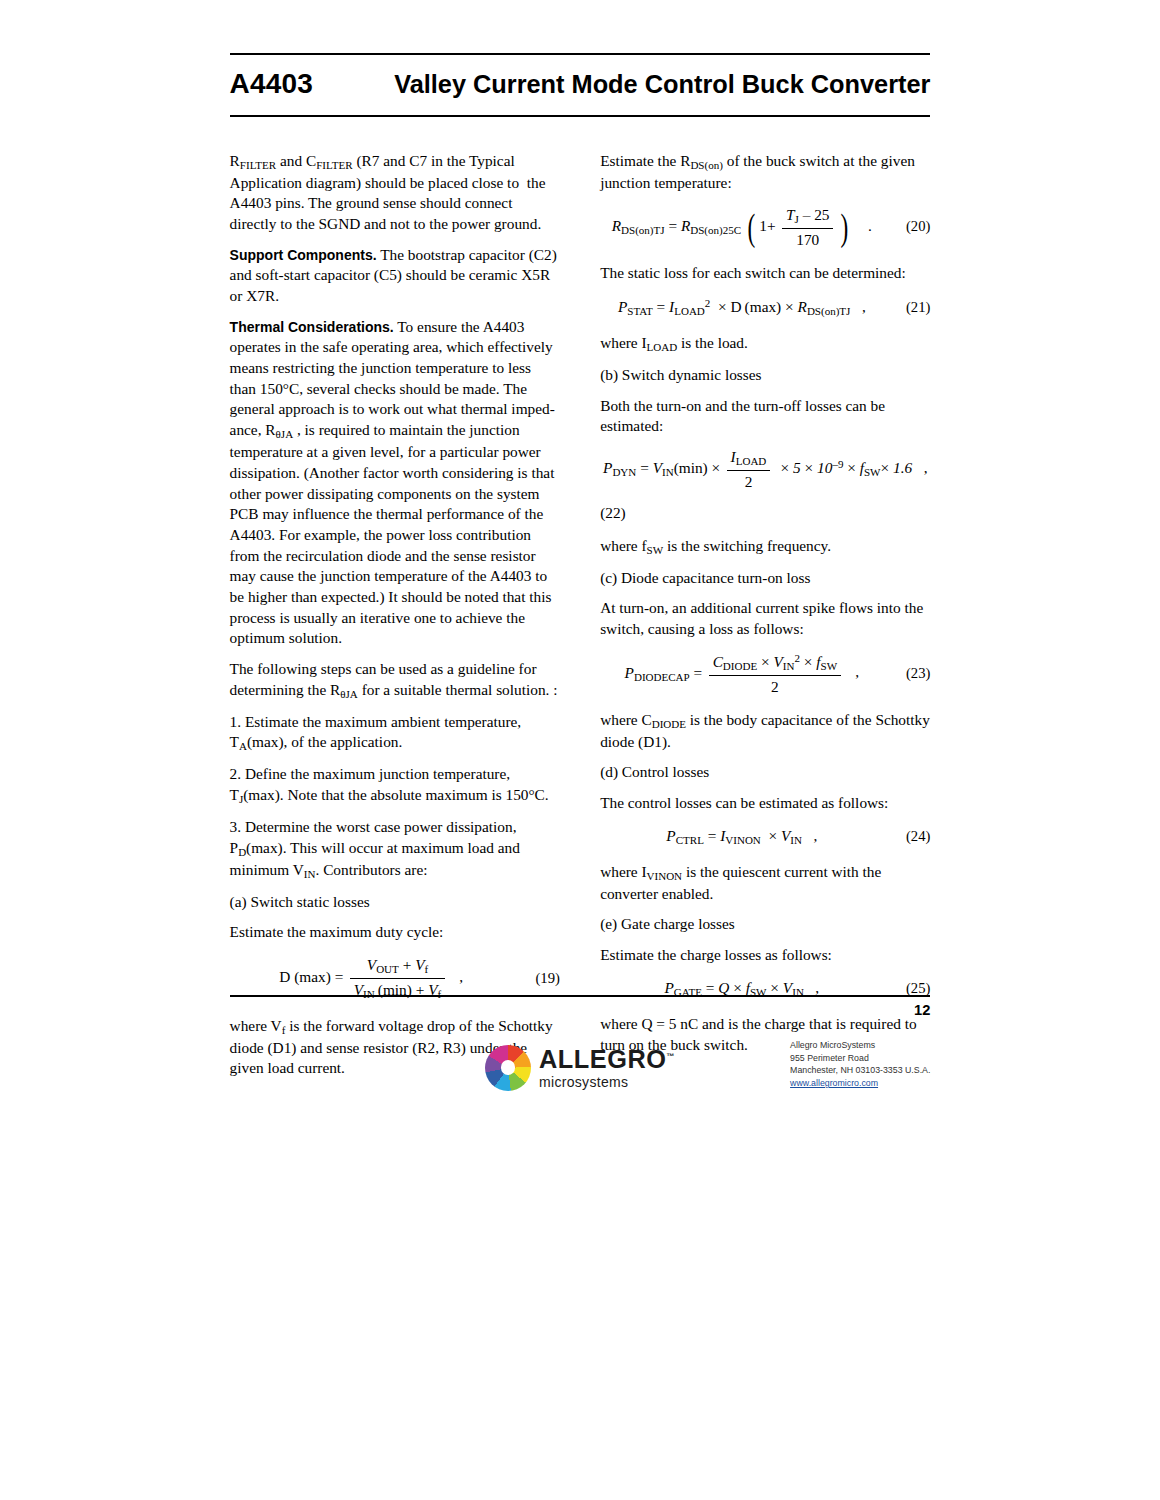A4403
Valley Current Mode Control Buck Converter
RFILTER and CFILTER (R7 and C7 in the Typical Application diagram) should be placed close to the A4403 pins. The ground sense should connect directly to the SGND and not to the power ground.
Support Components. The bootstrap capacitor (C2) and soft-start capacitor (C5) should be ceramic X5R or X7R.
Thermal Considerations. To ensure the A4403 operates in the safe operating area, which effectively means restricting the junction temperature to less than 150°C, several checks should be made. The general approach is to work out what thermal imped-ance, RθJA , is required to maintain the junction temperature at a given level, for a particular power dissipation. (Another factor worth considering is that other power dissipating components on the system PCB may influence the thermal performance of the A4403. For example, the power loss contribution from the recirculation diode and the sense resistor may cause the junction temperature of the A4403 to be higher than expected.) It should be noted that this process is usually an iterative one to achieve the optimum solution.
The following steps can be used as a guideline for determining the RθJA for a suitable thermal solution. :
1. Estimate the maximum ambient temperature, TA(max), of the application.
2. Define the maximum junction temperature, TJ(max). Note that the absolute maximum is 150°C.
3. Determine the worst case power dissipation, PD(max). This will occur at maximum load and minimum VIN. Contributors are:
(a) Switch static losses
Estimate the maximum duty cycle:
D (max) = VOUT + Vf VIN (min) + Vf ,
(19)
where Vf is the forward voltage drop of the Schottky diode (D1) and sense resistor (R2, R3) under the given load current.
Estimate the RDS(on) of the buck switch at the given junction temperature:
RDS(on)TJ = RDS(on)25C ( 1+ TJ – 25 170 ) .
(20)
The static loss for each switch can be determined:
PSTAT = ILOAD2 × D (max) × RDS(on)TJ ,
(21)
where ILOAD is the load.
(b) Switch dynamic losses
Both the turn-on and the turn-off losses can be estimated:
PDYN = VIN(min) × ILOAD 2 × 5 × 10–9 × fSW× 1.6 ,
(22)
where fSW is the switching frequency.
(c) Diode capacitance turn-on loss
At turn-on, an additional current spike flows into the switch, causing a loss as follows:
PDIODECAP = CDIODE × VIN2 × fSW 2 ,
(23)
where CDIODE is the body capacitance of the Schottky diode (D1).
(d) Control losses
The control losses can be estimated as follows:
PCTRL = IVINON × VIN ,
(24)
where IVINON is the quiescent current with the converter enabled.
(e) Gate charge losses
Estimate the charge losses as follows:
PGATE = Q × fSW × VIN ,
(25)
where Q = 5 nC and is the charge that is required to turn on the buck switch.
12
ALLEGRO™
microsystems
Allegro MicroSystems
955 Perimeter Road
Manchester, NH 03103-3353 U.S.A.
www.allegromicro.com